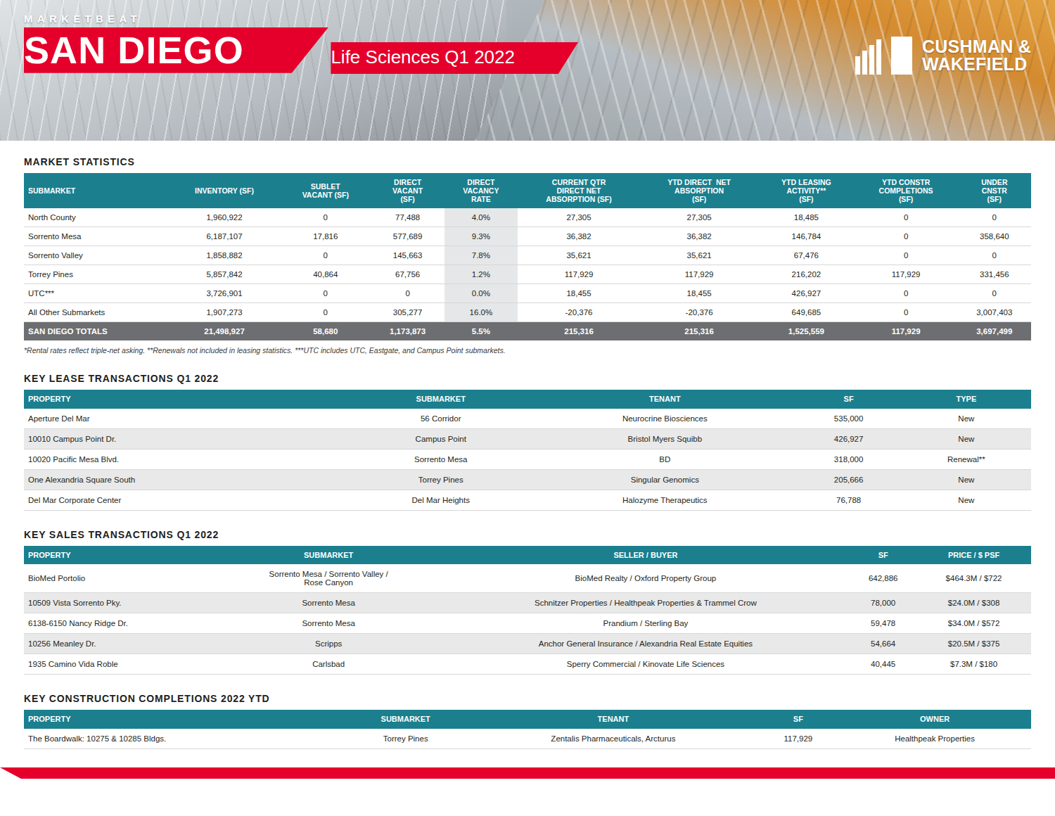MARKETBEAT
SAN DIEGO
Life Sciences Q1 2022
CUSHMAN &
WAKEFIELD
MARKET STATISTICS
| SUBMARKET | INVENTORY (SF) | SUBLET VACANT (SF) | DIRECT VACANT (SF) | DIRECT VACANCY RATE | CURRENT QTR DIRECT NET ABSORPTION (SF) | YTD DIRECT NET ABSORPTION (SF) | YTD LEASING ACTIVITY** (SF) | YTD CONSTR COMPLETIONS (SF) | UNDER CNSTR (SF) |
| --- | --- | --- | --- | --- | --- | --- | --- | --- | --- |
| North County | 1,960,922 | 0 | 77,488 | 4.0% | 27,305 | 27,305 | 18,485 | 0 | 0 |
| Sorrento Mesa | 6,187,107 | 17,816 | 577,689 | 9.3% | 36,382 | 36,382 | 146,784 | 0 | 358,640 |
| Sorrento Valley | 1,858,882 | 0 | 145,663 | 7.8% | 35,621 | 35,621 | 67,476 | 0 | 0 |
| Torrey Pines | 5,857,842 | 40,864 | 67,756 | 1.2% | 117,929 | 117,929 | 216,202 | 117,929 | 331,456 |
| UTC*** | 3,726,901 | 0 | 0 | 0.0% | 18,455 | 18,455 | 426,927 | 0 | 0 |
| All Other Submarkets | 1,907,273 | 0 | 305,277 | 16.0% | -20,376 | -20,376 | 649,685 | 0 | 3,007,403 |
| SAN DIEGO TOTALS | 21,498,927 | 58,680 | 1,173,873 | 5.5% | 215,316 | 215,316 | 1,525,559 | 117,929 | 3,697,499 |
*Rental rates reflect triple-net asking. **Renewals not included in leasing statistics. ***UTC includes UTC, Eastgate, and Campus Point submarkets.
KEY LEASE TRANSACTIONS Q1 2022
| PROPERTY | SUBMARKET | TENANT | SF | TYPE |
| --- | --- | --- | --- | --- |
| Aperture Del Mar | 56 Corridor | Neurocrine Biosciences | 535,000 | New |
| 10010 Campus Point Dr. | Campus Point | Bristol Myers Squibb | 426,927 | New |
| 10020 Pacific Mesa Blvd. | Sorrento Mesa | BD | 318,000 | Renewal** |
| One Alexandria Square South | Torrey Pines | Singular Genomics | 205,666 | New |
| Del Mar Corporate Center | Del Mar Heights | Halozyme Therapeutics | 76,788 | New |
KEY SALES TRANSACTIONS Q1 2022
| PROPERTY | SUBMARKET | SELLER / BUYER | SF | PRICE / $ PSF |
| --- | --- | --- | --- | --- |
| BioMed Portolio | Sorrento Mesa / Sorrento Valley / Rose Canyon | BioMed Realty / Oxford Property Group | 642,886 | $464.3M / $722 |
| 10509 Vista Sorrento Pky. | Sorrento Mesa | Schnitzer Properties / Healthpeak Properties & Trammel Crow | 78,000 | $24.0M / $308 |
| 6138-6150 Nancy Ridge Dr. | Sorrento Mesa | Prandium / Sterling Bay | 59,478 | $34.0M / $572 |
| 10256 Meanley Dr. | Scripps | Anchor General Insurance / Alexandria Real Estate Equities | 54,664 | $20.5M / $375 |
| 1935 Camino Vida Roble | Carlsbad | Sperry Commercial / Kinovate Life Sciences | 40,445 | $7.3M / $180 |
KEY CONSTRUCTION COMPLETIONS 2022 YTD
| PROPERTY | SUBMARKET | TENANT | SF | OWNER |
| --- | --- | --- | --- | --- |
| The Boardwalk: 10275 & 10285 Bldgs. | Torrey Pines | Zentalis Pharmaceuticals, Arcturus | 117,929 | Healthpeak Properties |